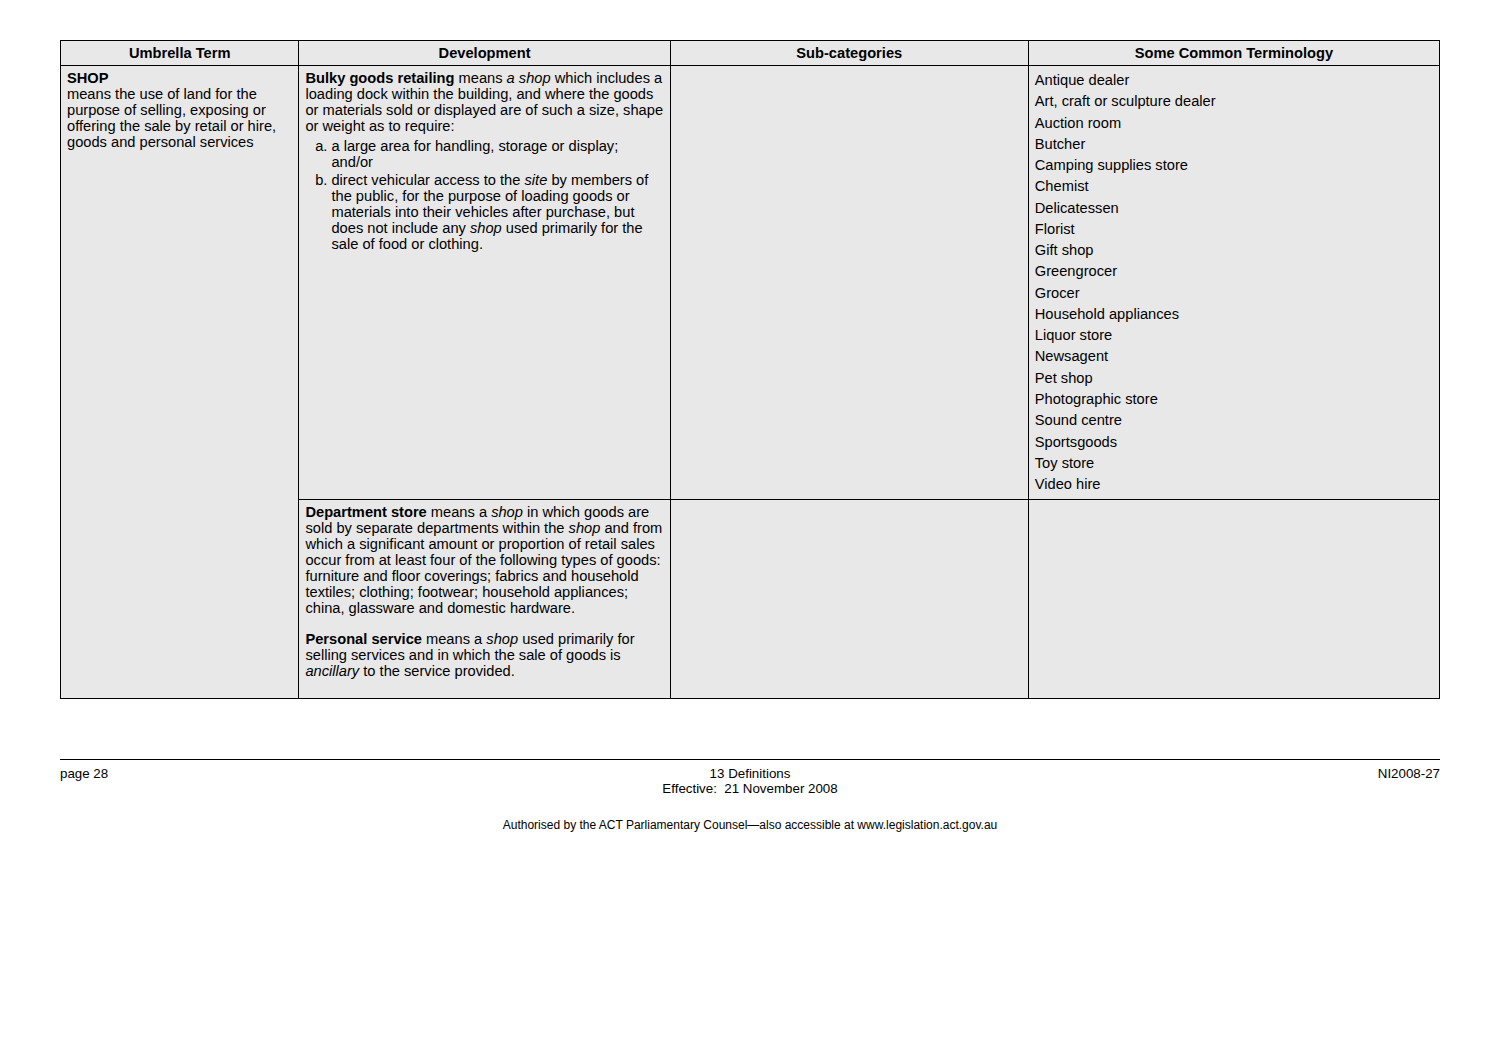| Umbrella Term | Development | Sub-categories | Some Common Terminology |
| --- | --- | --- | --- |
| SHOP means the use of land for the purpose of selling, exposing or offering the sale by retail or hire, goods and personal services | Bulky goods retailing means a shop which includes a loading dock within the building, and where the goods or materials sold or displayed are of such a size, shape or weight as to require: a large area for handling, storage or display; and/or direct vehicular access to the site by members of the public, for the purpose of loading goods or materials into their vehicles after purchase, but does not include any shop used primarily for the sale of food or clothing. | | Antique dealer Art, craft or sculpture dealer Auction room Butcher Camping supplies store Chemist Delicatessen Florist Gift shop Greengrocer Grocer Household appliances Liquor store Newsagent Pet shop Photographic store Sound centre Sportsgoods Toy store Video hire |
| Department store means a shop in which goods are sold by separate departments within the shop and from which a significant amount or proportion of retail sales occur from at least four of the following types of goods: furniture and floor coverings; fabrics and household textiles; clothing; footwear; household appliances; china, glassware and domestic hardware. Personal service means a shop used primarily for selling services and in which the sale of goods is ancillary to the service provided. | | |
page 28
NI2008-27
13 Definitions
Effective: 21 November 2008
Authorised by the ACT Parliamentary Counsel—also accessible at www.legislation.act.gov.au